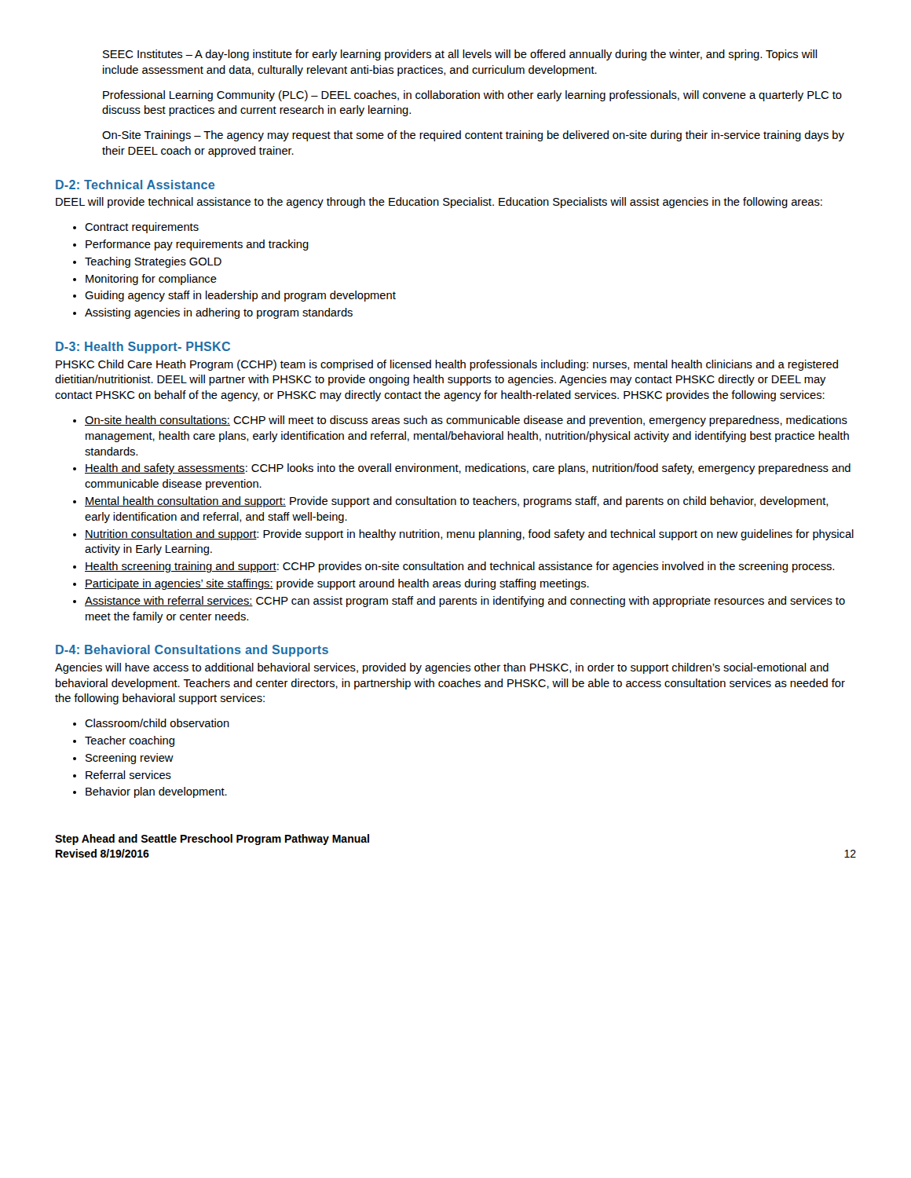SEEC Institutes – A day-long institute for early learning providers at all levels will be offered annually during the winter, and spring. Topics will include assessment and data, culturally relevant anti-bias practices, and curriculum development.
Professional Learning Community (PLC) – DEEL coaches, in collaboration with other early learning professionals, will convene a quarterly PLC to discuss best practices and current research in early learning.
On-Site Trainings – The agency may request that some of the required content training be delivered on-site during their in-service training days by their DEEL coach or approved trainer.
D-2: Technical Assistance
DEEL will provide technical assistance to the agency through the Education Specialist. Education Specialists will assist agencies in the following areas:
Contract requirements
Performance pay requirements and tracking
Teaching Strategies GOLD
Monitoring for compliance
Guiding agency staff in leadership and program development
Assisting agencies in adhering to program standards
D-3: Health Support- PHSKC
PHSKC Child Care Heath Program (CCHP) team is comprised of licensed health professionals including: nurses, mental health clinicians and a registered dietitian/nutritionist. DEEL will partner with PHSKC to provide ongoing health supports to agencies. Agencies may contact PHSKC directly or DEEL may contact PHSKC on behalf of the agency, or PHSKC may directly contact the agency for health-related services. PHSKC provides the following services:
On-site health consultations: CCHP will meet to discuss areas such as communicable disease and prevention, emergency preparedness, medications management, health care plans, early identification and referral, mental/behavioral health, nutrition/physical activity and identifying best practice health standards.
Health and safety assessments: CCHP looks into the overall environment, medications, care plans, nutrition/food safety, emergency preparedness and communicable disease prevention.
Mental health consultation and support: Provide support and consultation to teachers, programs staff, and parents on child behavior, development, early identification and referral, and staff well-being.
Nutrition consultation and support: Provide support in healthy nutrition, menu planning, food safety and technical support on new guidelines for physical activity in Early Learning.
Health screening training and support: CCHP provides on-site consultation and technical assistance for agencies involved in the screening process.
Participate in agencies’ site staffings: provide support around health areas during staffing meetings.
Assistance with referral services: CCHP can assist program staff and parents in identifying and connecting with appropriate resources and services to meet the family or center needs.
D-4: Behavioral Consultations and Supports
Agencies will have access to additional behavioral services, provided by agencies other than PHSKC, in order to support children’s social-emotional and behavioral development. Teachers and center directors, in partnership with coaches and PHSKC, will be able to access consultation services as needed for the following behavioral support services:
Classroom/child observation
Teacher coaching
Screening review
Referral services
Behavior plan development.
Step Ahead and Seattle Preschool Program Pathway Manual
Revised 8/19/2016 12